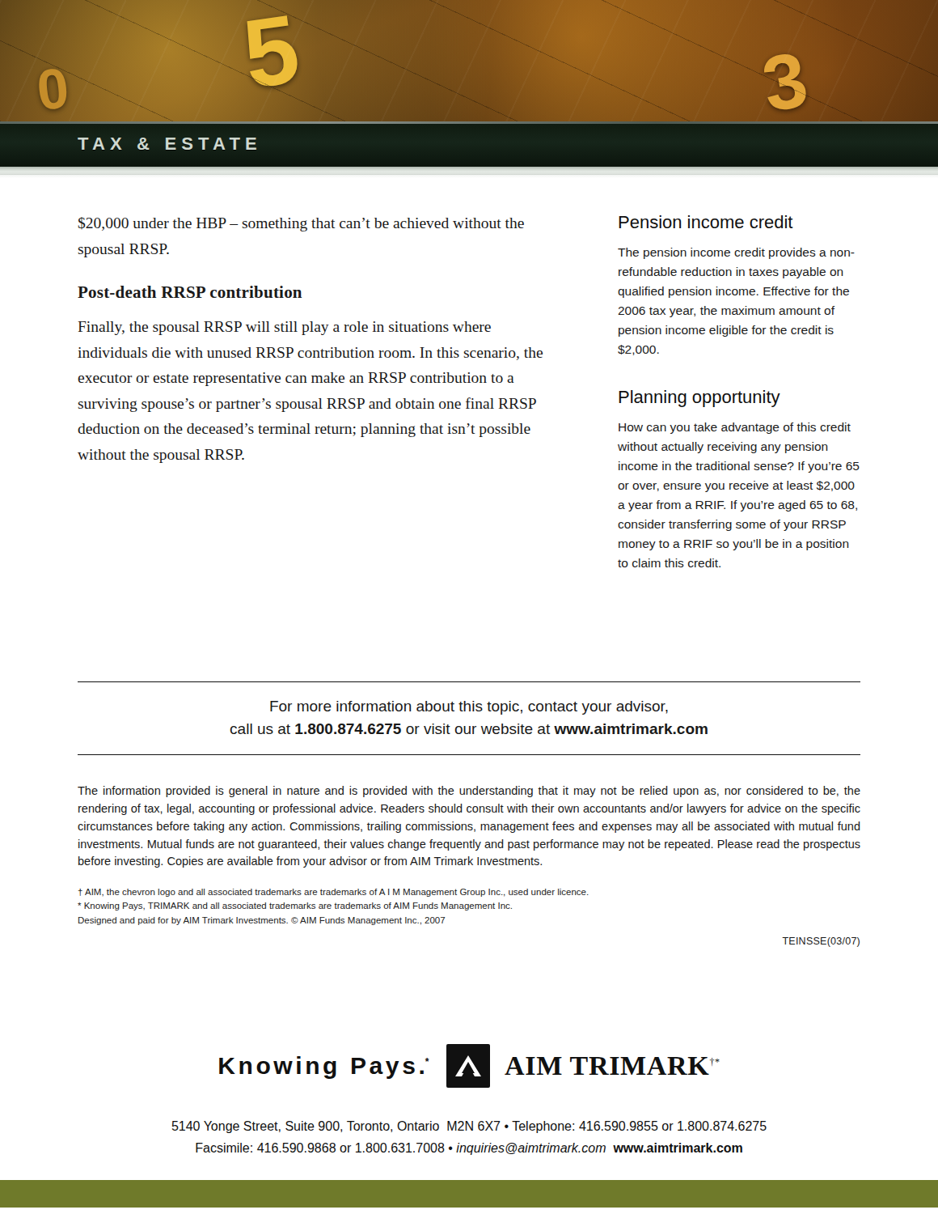0 5 3
Tax & Estate
$20,000 under the HBP – something that can’t be achieved without the spousal RRSP.
Post-death RRSP contribution
Finally, the spousal RRSP will still play a role in situations where individuals die with unused RRSP contribution room. In this scenario, the executor or estate representative can make an RRSP contribution to a surviving spouse’s or partner’s spousal RRSP and obtain one final RRSP deduction on the deceased’s terminal return; planning that isn’t possible without the spousal RRSP.
Pension income credit
The pension income credit provides a non-refundable reduction in taxes payable on qualified pension income. Effective for the 2006 tax year, the maximum amount of pension income eligible for the credit is $2,000.
Planning opportunity
How can you take advantage of this credit without actually receiving any pension income in the traditional sense? If you’re 65 or over, ensure you receive at least $2,000 a year from a RRIF. If you’re aged 65 to 68, consider transferring some of your RRSP money to a RRIF so you’ll be in a position to claim this credit.
For more information about this topic, contact your advisor,
call us at 1.800.874.6275 or visit our website at www.aimtrimark.com
The information provided is general in nature and is provided with the understanding that it may not be relied upon as, nor considered to be, the rendering of tax, legal, accounting or professional advice. Readers should consult with their own accountants and/or lawyers for advice on the specific circumstances before taking any action. Commissions, trailing commissions, management fees and expenses may all be associated with mutual fund investments. Mutual funds are not guaranteed, their values change frequently and past performance may not be repeated. Please read the prospectus before investing. Copies are available from your advisor or from AIM Trimark Investments.
† AIM, the chevron logo and all associated trademarks are trademarks of A I M Management Group Inc., used under licence.
* Knowing Pays, TRIMARK and all associated trademarks are trademarks of AIM Funds Management Inc.
Designed and paid for by AIM Trimark Investments. © AIM Funds Management Inc., 2007
TEINSSE(03/07)
Knowing Pays.*
AIM TRIMARK†*
5140 Yonge Street, Suite 900, Toronto, Ontario M2N 6X7 • Telephone: 416.590.9855 or 1.800.874.6275
Facsimile: 416.590.9868 or 1.800.631.7008 • inquiries@aimtrimark.com www.aimtrimark.com